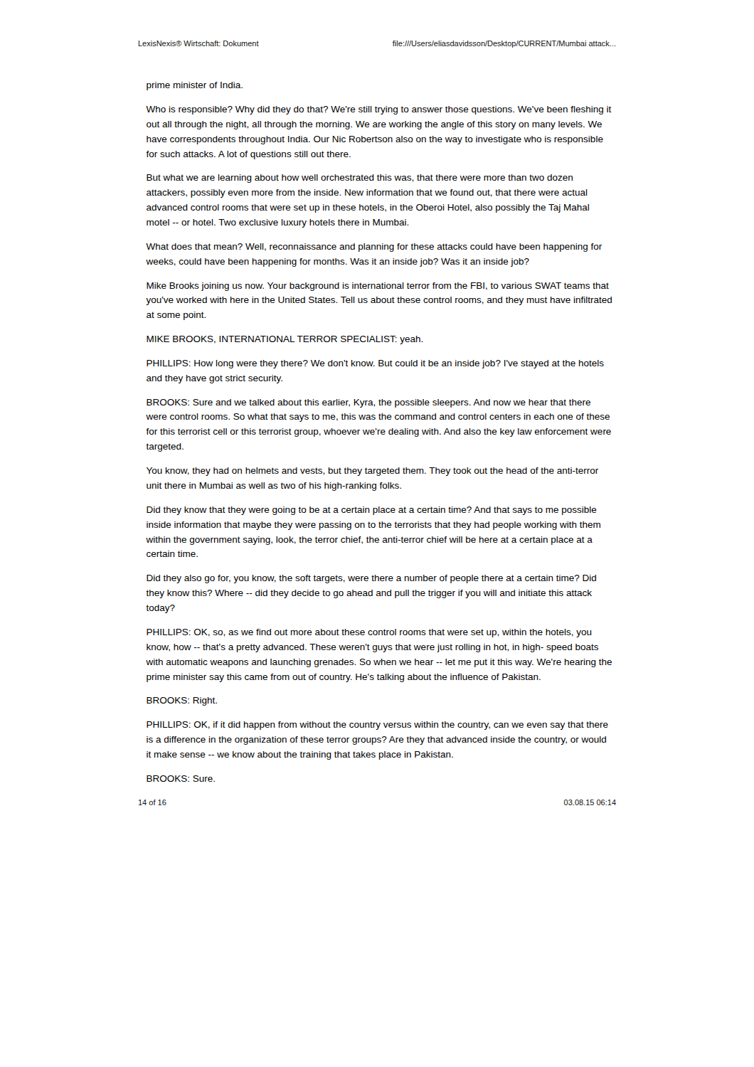LexisNexis® Wirtschaft: Dokument
file:///Users/eliasdavidsson/Desktop/CURRENT/Mumbai attack...
prime minister of India.
Who is responsible? Why did they do that? We're still trying to answer those questions. We've been fleshing it out all through the night, all through the morning. We are working the angle of this story on many levels. We have correspondents throughout India. Our Nic Robertson also on the way to investigate who is responsible for such attacks. A lot of questions still out there.
But what we are learning about how well orchestrated this was, that there were more than two dozen attackers, possibly even more from the inside. New information that we found out, that there were actual advanced control rooms that were set up in these hotels, in the Oberoi Hotel, also possibly the Taj Mahal motel -- or hotel. Two exclusive luxury hotels there in Mumbai.
What does that mean? Well, reconnaissance and planning for these attacks could have been happening for weeks, could have been happening for months. Was it an inside job? Was it an inside job?
Mike Brooks joining us now. Your background is international terror from the FBI, to various SWAT teams that you've worked with here in the United States. Tell us about these control rooms, and they must have infiltrated at some point.
MIKE BROOKS, INTERNATIONAL TERROR SPECIALIST: yeah.
PHILLIPS: How long were they there? We don't know. But could it be an inside job? I've stayed at the hotels and they have got strict security.
BROOKS: Sure and we talked about this earlier, Kyra, the possible sleepers. And now we hear that there were control rooms. So what that says to me, this was the command and control centers in each one of these for this terrorist cell or this terrorist group, whoever we're dealing with. And also the key law enforcement were targeted.
You know, they had on helmets and vests, but they targeted them. They took out the head of the anti-terror unit there in Mumbai as well as two of his high-ranking folks.
Did they know that they were going to be at a certain place at a certain time? And that says to me possible inside information that maybe they were passing on to the terrorists that they had people working with them within the government saying, look, the terror chief, the anti-terror chief will be here at a certain place at a certain time.
Did they also go for, you know, the soft targets, were there a number of people there at a certain time? Did they know this? Where -- did they decide to go ahead and pull the trigger if you will and initiate this attack today?
PHILLIPS: OK, so, as we find out more about these control rooms that were set up, within the hotels, you know, how -- that's a pretty advanced. These weren't guys that were just rolling in hot, in high- speed boats with automatic weapons and launching grenades. So when we hear -- let me put it this way. We're hearing the prime minister say this came from out of country. He's talking about the influence of Pakistan.
BROOKS: Right.
PHILLIPS: OK, if it did happen from without the country versus within the country, can we even say that there is a difference in the organization of these terror groups? Are they that advanced inside the country, or would it make sense -- we know about the training that takes place in Pakistan.
BROOKS: Sure.
14 of 16
03.08.15 06:14